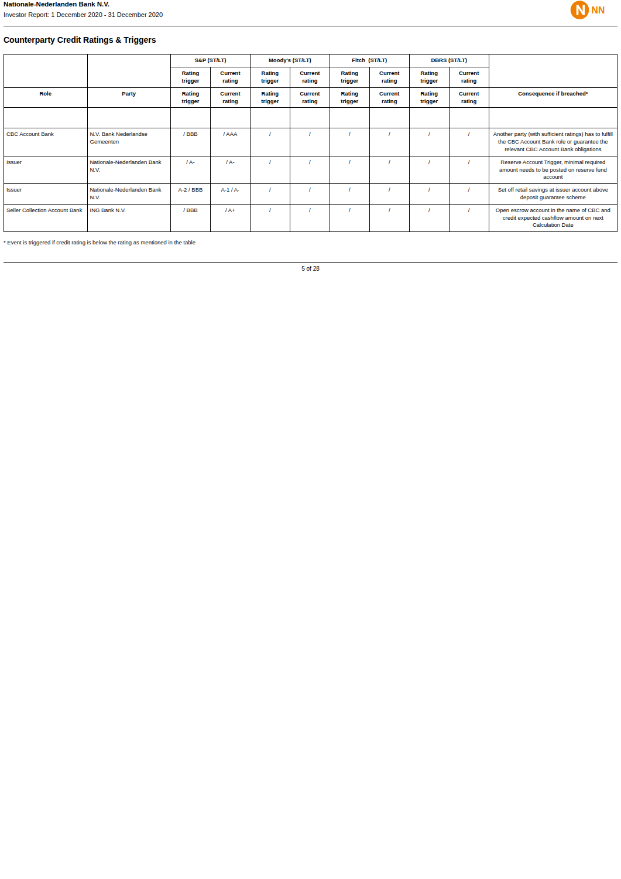NN
Nationale-Nederlanden Bank N.V.
Investor Report: 1 December 2020 - 31 December 2020
Counterparty Credit Ratings & Triggers
| | | S&P (ST/LT) | Moody's (ST/LT) | Fitch (ST/LT) | DBRS (ST/LT) | |
| --- | --- | --- | --- | --- | --- | --- |
| Rating trigger | Current rating | Rating trigger | Current rating | Rating trigger | Current rating | Rating trigger | Current rating |
| Role | Party | Rating trigger | Current rating | Rating trigger | Current rating | Rating trigger | Current rating | Rating trigger | Current rating | Consequence if breached* |
| CBC Account Bank | N.V. Bank Nederlandse Gemeenten | / BBB | / AAA | / | / | / | / | / | / | Another party (with sufficient ratings) has to fulfill the CBC Account Bank role or guarantee the relevant CBC Account Bank obligations |
| Issuer | Nationale-Nederlanden Bank N.V. | / A- | / A- | / | / | / | / | / | / | Reserve Account Trigger, minimal required amount needs to be posted on reserve fund account |
| Issuer | Nationale-Nederlanden Bank N.V. | A-2 / BBB | A-1 / A- | / | / | / | / | / | / | Set off retail savings at issuer account above deposit guarantee scheme |
| Seller Collection Account Bank | ING Bank N.V. | / BBB | / A+ | / | / | / | / | / | / | Open escrow account in the name of CBC and credit expected cashflow amount on next Calculation Date |
* Event is triggered if credit rating is below the rating as mentioned in the table
5 of 28